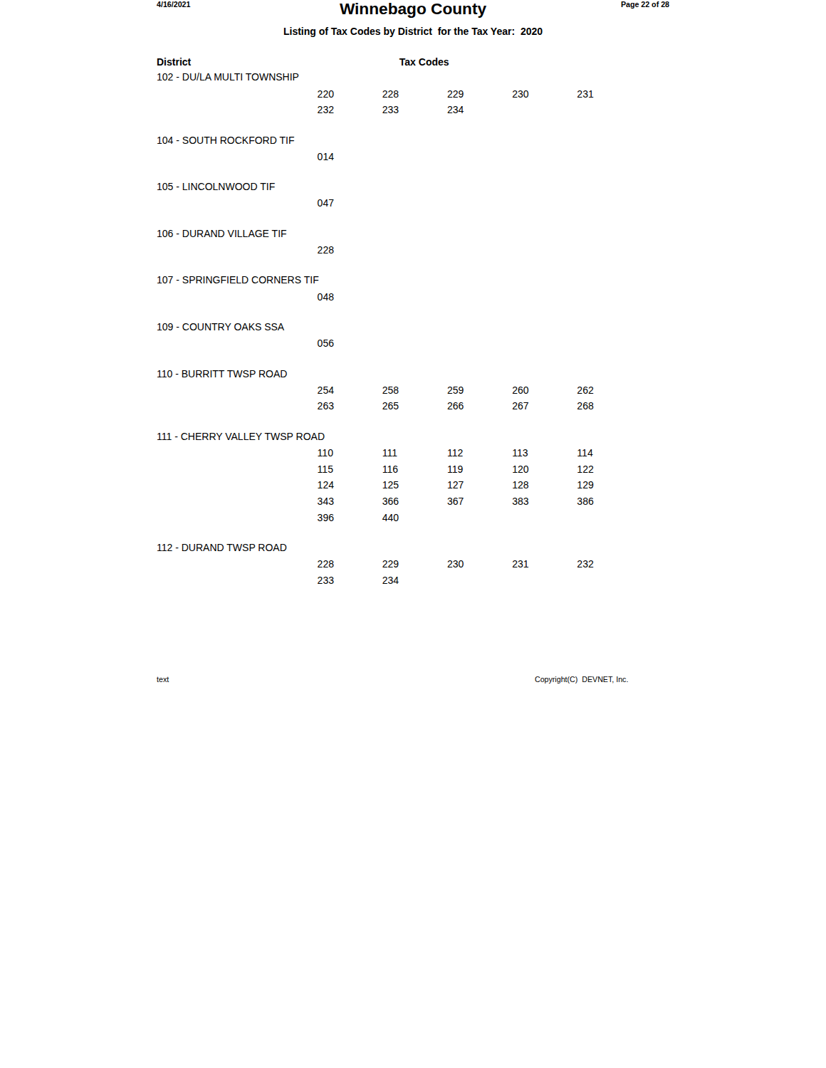4/16/2021
Winnebago County
Page 22 of 28
Listing of Tax Codes by District for the Tax Year: 2020
District Tax Codes
102 - DU/LA MULTI TOWNSHIP
| 220 | 228 | 229 | 230 | 231 |
| 232 | 233 | 234 | | |
104 - SOUTH ROCKFORD TIF
| 014 | | | | |
105 - LINCOLNWOOD TIF
| 047 | | | | |
106 - DURAND VILLAGE TIF
| 228 | | | | |
107 - SPRINGFIELD CORNERS TIF
| 048 | | | | |
109 - COUNTRY OAKS SSA
| 056 | | | | |
110 - BURRITT TWSP ROAD
| 254 | 258 | 259 | 260 | 262 |
| 263 | 265 | 266 | 267 | 268 |
111 - CHERRY VALLEY TWSP ROAD
| 110 | 111 | 112 | 113 | 114 |
| 115 | 116 | 119 | 120 | 122 |
| 124 | 125 | 127 | 128 | 129 |
| 343 | 366 | 367 | 383 | 386 |
| 396 | 440 | | | |
112 - DURAND TWSP ROAD
| 228 | 229 | 230 | 231 | 232 |
| 233 | 234 | | | |
text
Copyright(C) DEVNET, Inc.